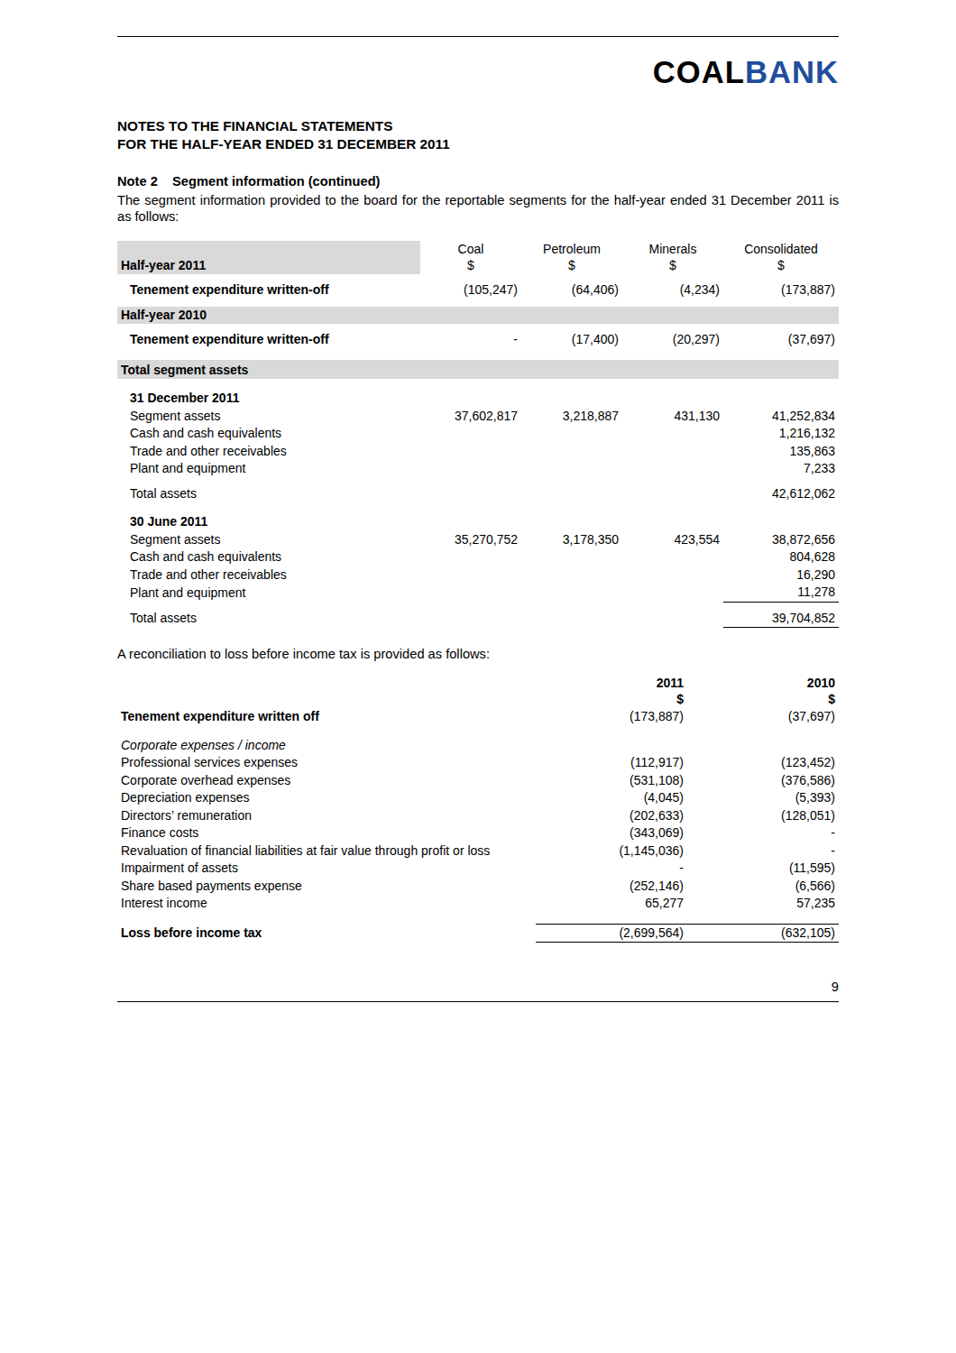COAL BANK
NOTES TO THE FINANCIAL STATEMENTS
FOR THE HALF-YEAR ENDED 31 DECEMBER 2011
Note 2 Segment information (continued)
The segment information provided to the board for the reportable segments for the half-year ended 31 December 2011 is as follows:
| Half-year 2011 | Coal $ | Petroleum $ | Minerals $ | Consolidated $ |
| Tenement expenditure written-off | (105,247) | (64,406) | (4,234) | (173,887) |
| Half-year 2010 | | | | |
| Tenement expenditure written-off | - | (17,400) | (20,297) | (37,697) |
| Total segment assets | | | | |
| 31 December 2011 | | | | |
| Segment assets | 37,602,817 | 3,218,887 | 431,130 | 41,252,834 |
| Cash and cash equivalents | | | | 1,216,132 |
| Trade and other receivables | | | | 135,863 |
| Plant and equipment | | | | 7,233 |
| Total assets | | | | 42,612,062 |
| 30 June 2011 | | | | |
| Segment assets | 35,270,752 | 3,178,350 | 423,554 | 38,872,656 |
| Cash and cash equivalents | | | | 804,628 |
| Trade and other receivables | | | | 16,290 |
| Plant and equipment | | | | 11,278 |
| Total assets | | | | 39,704,852 |
A reconciliation to loss before income tax is provided as follows:
| | 2011 $ | 2010 $ |
| Tenement expenditure written off | (173,887) | (37,697) |
| Corporate expenses / income | | |
| Professional services expenses | (112,917) | (123,452) |
| Corporate overhead expenses | (531,108) | (376,586) |
| Depreciation expenses | (4,045) | (5,393) |
| Directors’ remuneration | (202,633) | (128,051) |
| Finance costs | (343,069) | - |
| Revaluation of financial liabilities at fair value through profit or loss | (1,145,036) | - |
| Impairment of assets | - | (11,595) |
| Share based payments expense | (252,146) | (6,566) |
| Interest income | 65,277 | 57,235 |
| Loss before income tax | (2,699,564) | (632,105) |
9